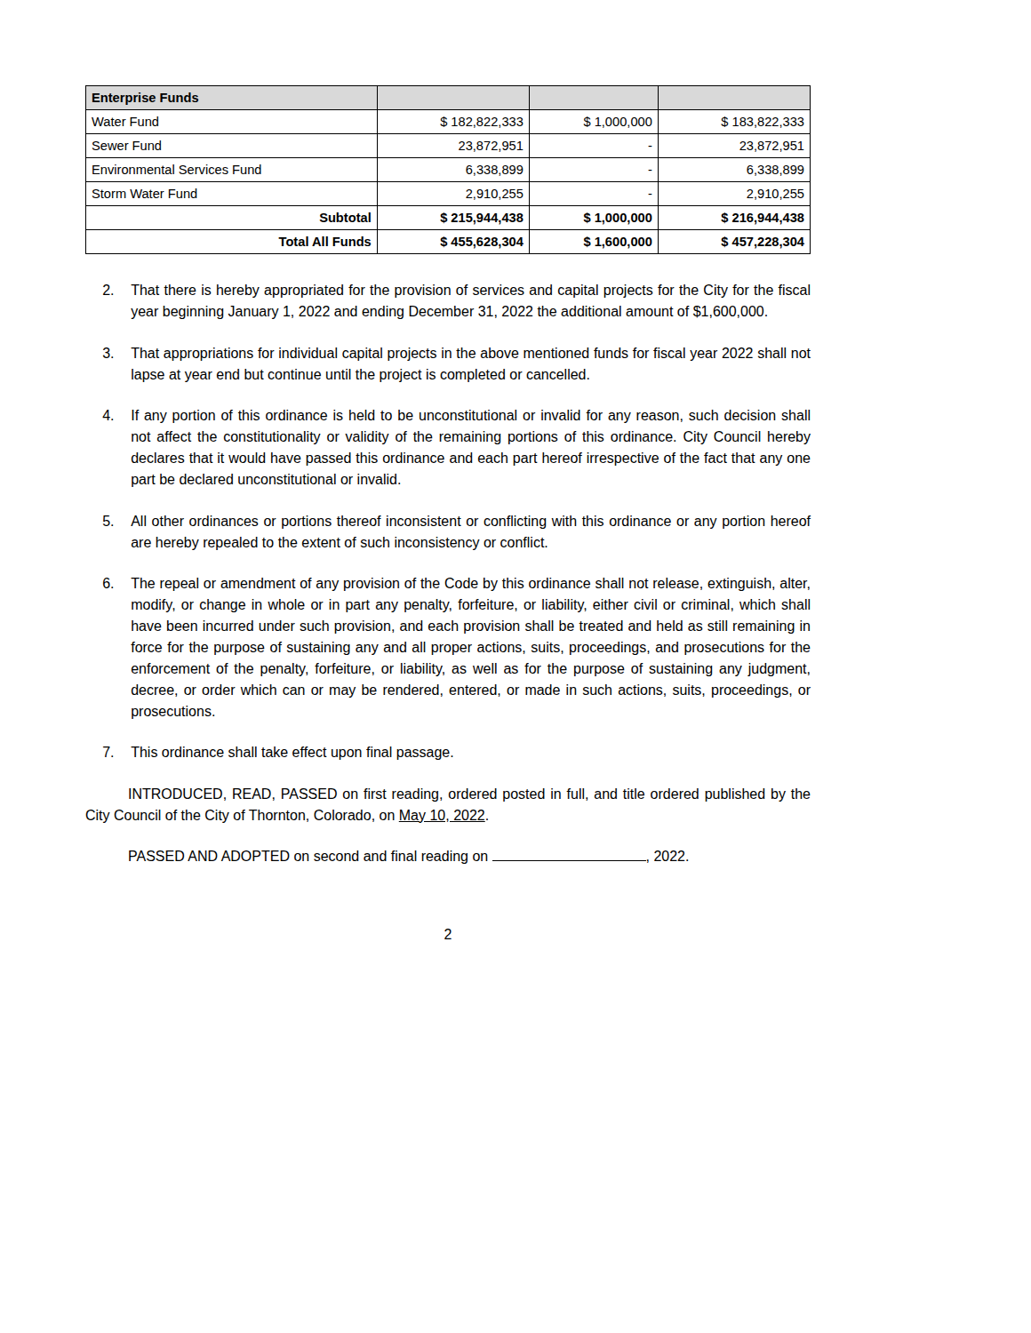| Enterprise Funds | | | |
| Water Fund | $ 182,822,333 | $ 1,000,000 | $ 183,822,333 |
| Sewer Fund | 23,872,951 | - | 23,872,951 |
| Environmental Services Fund | 6,338,899 | - | 6,338,899 |
| Storm Water Fund | 2,910,255 | - | 2,910,255 |
| Subtotal | $ 215,944,438 | $ 1,000,000 | $ 216,944,438 |
| Total All Funds | $ 455,628,304 | $ 1,600,000 | $ 457,228,304 |
2. That there is hereby appropriated for the provision of services and capital projects for the City for the fiscal year beginning January 1, 2022 and ending December 31, 2022 the additional amount of $1,600,000.
3. That appropriations for individual capital projects in the above mentioned funds for fiscal year 2022 shall not lapse at year end but continue until the project is completed or cancelled.
4. If any portion of this ordinance is held to be unconstitutional or invalid for any reason, such decision shall not affect the constitutionality or validity of the remaining portions of this ordinance. City Council hereby declares that it would have passed this ordinance and each part hereof irrespective of the fact that any one part be declared unconstitutional or invalid.
5. All other ordinances or portions thereof inconsistent or conflicting with this ordinance or any portion hereof are hereby repealed to the extent of such inconsistency or conflict.
6. The repeal or amendment of any provision of the Code by this ordinance shall not release, extinguish, alter, modify, or change in whole or in part any penalty, forfeiture, or liability, either civil or criminal, which shall have been incurred under such provision, and each provision shall be treated and held as still remaining in force for the purpose of sustaining any and all proper actions, suits, proceedings, and prosecutions for the enforcement of the penalty, forfeiture, or liability, as well as for the purpose of sustaining any judgment, decree, or order which can or may be rendered, entered, or made in such actions, suits, proceedings, or prosecutions.
7. This ordinance shall take effect upon final passage.
INTRODUCED, READ, PASSED on first reading, ordered posted in full, and title ordered published by the City Council of the City of Thornton, Colorado, on May 10, 2022.
PASSED AND ADOPTED on second and final reading on , 2022.
2